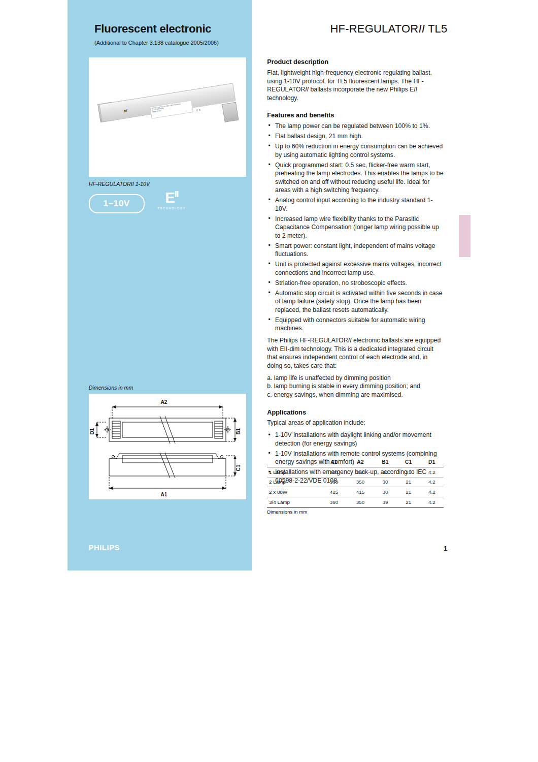Fluorescent electronic
(Additional to Chapter 3.138 catalogue 2005/2006)
HF-REGULATORII TL5
hf
HF-R 2 28 TL5 EII 220-240V 50/60Hz
1-10V dimming
Made in EU
C E
HF-REGULATORII 1-10V
1–10V
EII
TECHNOLOGY
Product description
Flat, lightweight high-frequency electronic regulating ballast, using 1-10V protocol, for TL5 fluorescent lamps. The HF-REGULATORII ballasts incorporate the new Philips EII technology.
Features and benefits
The lamp power can be regulated between 100% to 1%.
Flat ballast design, 21 mm high.
Up to 60% reduction in energy consumption can be achieved by using automatic lighting control systems.
Quick programmed start: 0.5 sec, flicker-free warm start, preheating the lamp electrodes. This enables the lamps to be switched on and off without reducing useful life. Ideal for areas with a high switching frequency.
Analog control input according to the industry standard 1-10V.
Increased lamp wire flexibility thanks to the Parasitic Capacitance Compensation (longer lamp wiring possible up to 2 meter).
Smart power: constant light, independent of mains voltage fluctuations.
Unit is protected against excessive mains voltages, incorrect connections and incorrect lamp use.
Striation-free operation, no stroboscopic effects.
Automatic stop circuit is activated within five seconds in case of lamp failure (safety stop). Once the lamp has been replaced, the ballast resets automatically.
Equipped with connectors suitable for automatic wiring machines.
The Philips HF-REGULATORII electronic ballasts are equipped with EII-dim technology. This is a dedicated integrated circuit that ensures independent control of each electrode and, in doing so, takes care that:
a. lamp life is unaffected by dimming position
b. lamp burning is stable in every dimming position; and
c. energy savings, when dimming are maximised.
Applications
Typical areas of application include:
1-10V installations with daylight linking and/or movement detection (for energy savings)
1-10V installations with remote control systems (combining energy savings with comfort)
Installations with emergency back-up, according to IEC 60598-2-22/VDE 0108.
Dimensions in mm
A2 A1 D1 B1 C1
| | A1 | A2 | B1 | C1 | D1 |
| --- | --- | --- | --- | --- | --- |
| 1 Lamp | 360 | 350 | 30 | 21 | 4.2 |
| 2 Lamp | 360 | 350 | 30 | 21 | 4.2 |
| 2 x 80W | 425 | 415 | 30 | 21 | 4.2 |
| 3/4 Lamp | 360 | 350 | 39 | 21 | 4.2 |
Dimensions in mm
PHILIPS
1